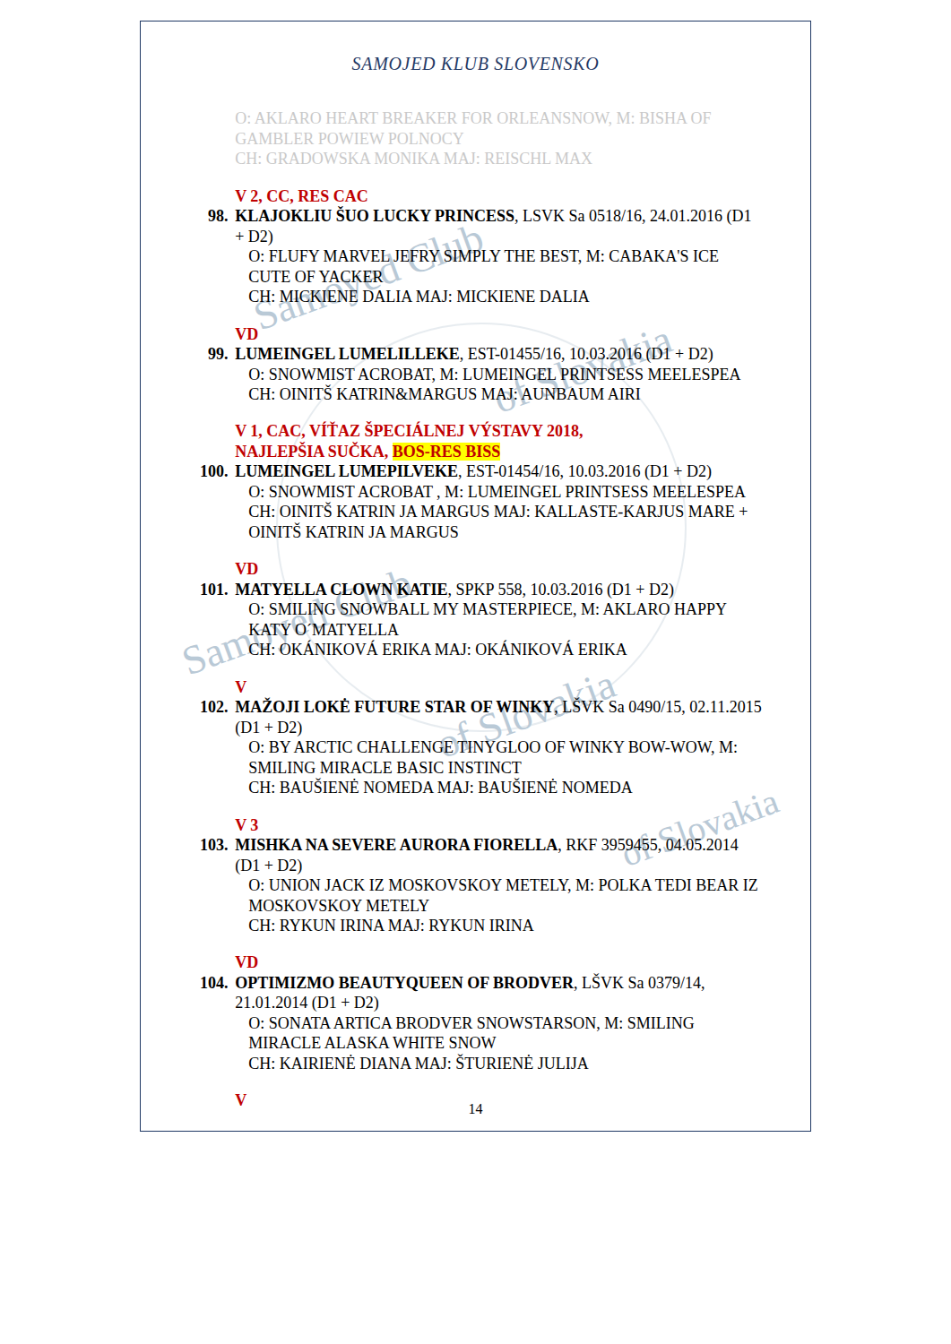Samoyed Club
of Slovakia
Samoyed Club
of Slovakia
of Slovakia
SAMOJED KLUB SLOVENSKO
O: AKLARO HEART BREAKER FOR ORLEANSNOW, M: BISHA OF GAMBLER POWIEW POLNOCY
CH: GRADOWSKA MONIKA MAJ: REISCHL MAX
V 2, CC, RES CAC
98. KLAJOKLIU ŠUO LUCKY PRINCESS, LSVK Sa 0518/16, 24.01.2016 (D1 + D2) O: FLUFY MARVEL JEFRY SIMPLY THE BEST, M: CABAKA'S ICE CUTE OF YACKER
CH: MICKIENE DALIA MAJ: MICKIENE DALIA
VD
99. LUMEINGEL LUMELILLEKE, EST-01455/16, 10.03.2016 (D1 + D2) O: SNOWMIST ACROBAT, M: LUMEINGEL PRINTSESS MEELESPEA
CH: OINITŠ KATRIN&MARGUS MAJ: AUNBAUM AIRI
V 1, CAC, VÍŤAZ ŠPECIÁLNEJ VÝSTAVY 2018,
NAJLEPŠIA SUČKA, BOS-RES BISS
100. LUMEINGEL LUMEPILVEKE, EST-01454/16, 10.03.2016 (D1 + D2) O: SNOWMIST ACROBAT , M: LUMEINGEL PRINTSESS MEELESPEA
CH: OINITŠ KATRIN JA MARGUS MAJ: KALLASTE-KARJUS MARE + OINITŠ KATRIN JA MARGUS
VD
101. MATYELLA CLOWN KATIE, SPKP 558, 10.03.2016 (D1 + D2) O: SMILING SNOWBALL MY MASTERPIECE, M: AKLARO HAPPY KATY O´MATYELLA
CH: OKÁNIKOVÁ ERIKA MAJ: OKÁNIKOVÁ ERIKA
V
102. MAŽOJI LOKĖ FUTURE STAR OF WINKY, LŠVK Sa 0490/15, 02.11.2015 (D1 + D2) O: BY ARCTIC CHALLENGE TINYGLOO OF WINKY BOW-WOW, M: SMILING MIRACLE BASIC INSTINCT
CH: BAUŠIENĖ NOMEDA MAJ: BAUŠIENĖ NOMEDA
V 3
103. MISHKA NA SEVERE AURORA FIORELLA, RKF 3959455, 04.05.2014 (D1 + D2) O: UNION JACK IZ MOSKOVSKOY METELY, M: POLKA TEDI BEAR IZ MOSKOVSKOY METELY
CH: RYKUN IRINA MAJ: RYKUN IRINA
VD
104. OPTIMIZMO BEAUTYQUEEN OF BRODVER, LŠVK Sa 0379/14, 21.01.2014 (D1 + D2) O: SONATA ARTICA BRODVER SNOWSTARSON, M: SMILING MIRACLE ALASKA WHITE SNOW
CH: KAIRIENĖ DIANA MAJ: ŠTURIENĖ JULIJA
V
14